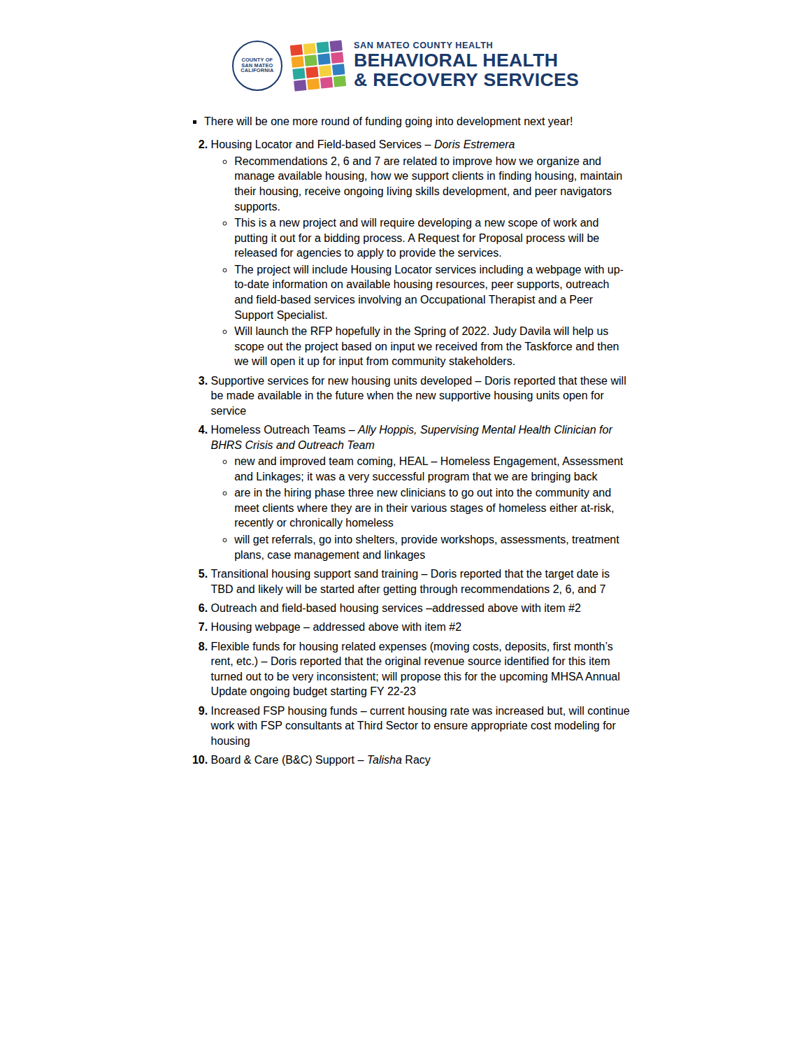COUNTY OF
SAN MATEO
CALIFORNIA
SAN MATEO COUNTY HEALTH
BEHAVIORAL HEALTH
& RECOVERY SERVICES
There will be one more round of funding going into development next year!
Housing Locator and Field-based Services – Doris Estremera
Recommendations 2, 6 and 7 are related to improve how we organize and manage available housing, how we support clients in finding housing, maintain their housing, receive ongoing living skills development, and peer navigators supports.
This is a new project and will require developing a new scope of work and putting it out for a bidding process. A Request for Proposal process will be released for agencies to apply to provide the services.
The project will include Housing Locator services including a webpage with up-to-date information on available housing resources, peer supports, outreach and field-based services involving an Occupational Therapist and a Peer Support Specialist.
Will launch the RFP hopefully in the Spring of 2022. Judy Davila will help us scope out the project based on input we received from the Taskforce and then we will open it up for input from community stakeholders.
Supportive services for new housing units developed – Doris reported that these will be made available in the future when the new supportive housing units open for service
Homeless Outreach Teams – Ally Hoppis, Supervising Mental Health Clinician for BHRS Crisis and Outreach Team
new and improved team coming, HEAL – Homeless Engagement, Assessment and Linkages; it was a very successful program that we are bringing back
are in the hiring phase three new clinicians to go out into the community and meet clients where they are in their various stages of homeless either at-risk, recently or chronically homeless
will get referrals, go into shelters, provide workshops, assessments, treatment plans, case management and linkages
Transitional housing support sand training – Doris reported that the target date is TBD and likely will be started after getting through recommendations 2, 6, and 7
Outreach and field-based housing services –addressed above with item #2
Housing webpage – addressed above with item #2
Flexible funds for housing related expenses (moving costs, deposits, first month’s rent, etc.) – Doris reported that the original revenue source identified for this item turned out to be very inconsistent; will propose this for the upcoming MHSA Annual Update ongoing budget starting FY 22-23
Increased FSP housing funds – current housing rate was increased but, will continue work with FSP consultants at Third Sector to ensure appropriate cost modeling for housing
Board & Care (B&C) Support – Talisha Racy